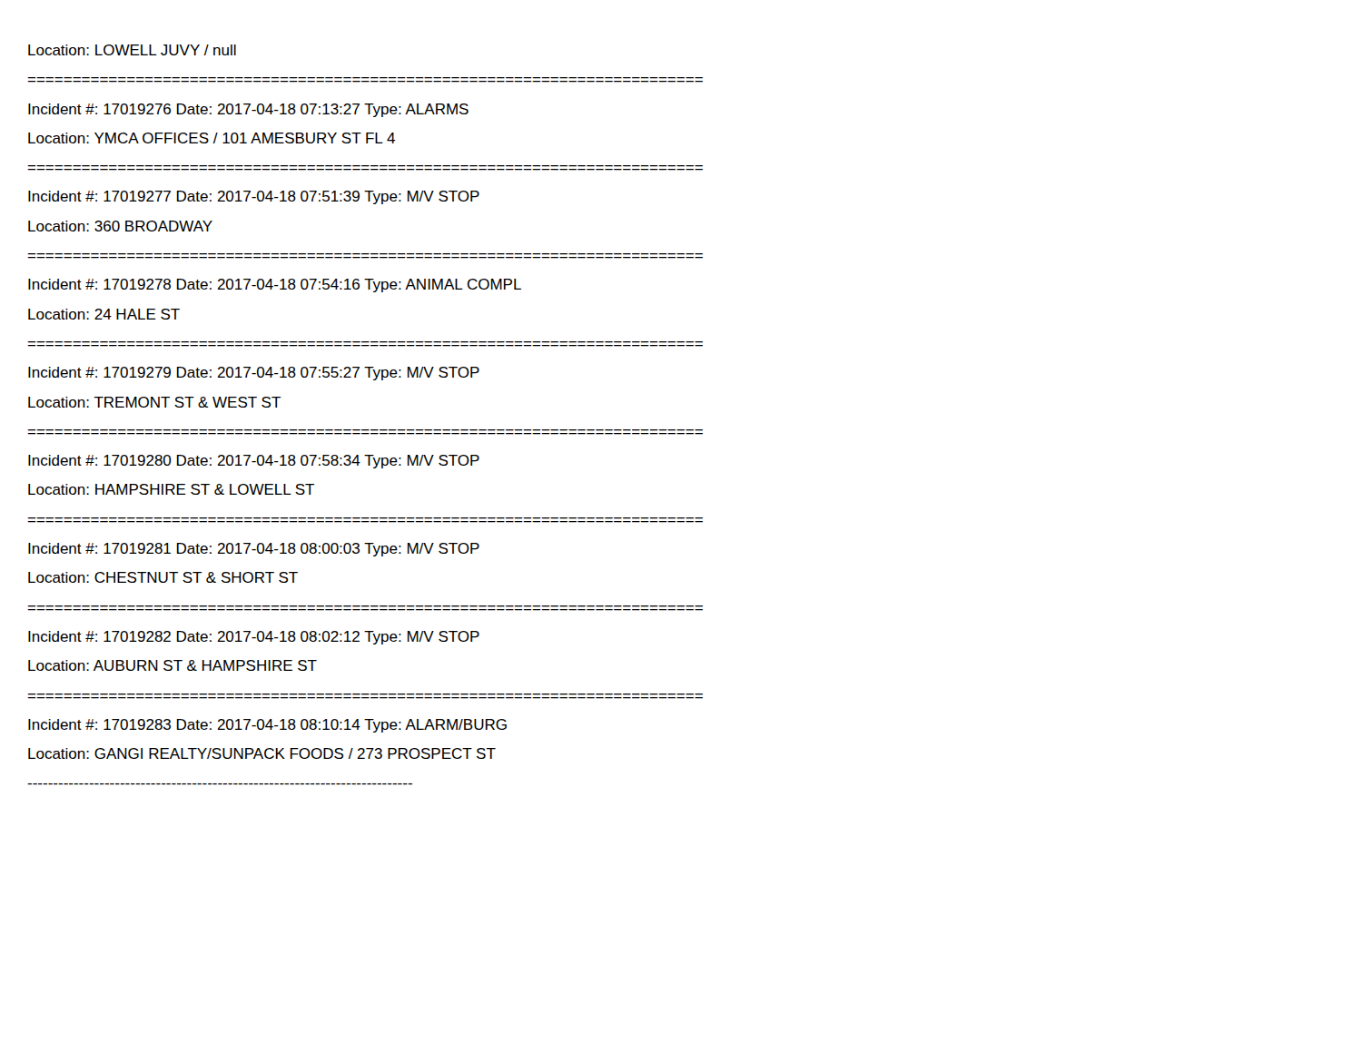Location: LOWELL JUVY / null
===========================================================================
Incident #: 17019276 Date: 2017-04-18 07:13:27 Type: ALARMS
Location: YMCA OFFICES / 101 AMESBURY ST FL 4
===========================================================================
Incident #: 17019277 Date: 2017-04-18 07:51:39 Type: M/V STOP
Location: 360 BROADWAY
===========================================================================
Incident #: 17019278 Date: 2017-04-18 07:54:16 Type: ANIMAL COMPL
Location: 24 HALE ST
===========================================================================
Incident #: 17019279 Date: 2017-04-18 07:55:27 Type: M/V STOP
Location: TREMONT ST & WEST ST
===========================================================================
Incident #: 17019280 Date: 2017-04-18 07:58:34 Type: M/V STOP
Location: HAMPSHIRE ST & LOWELL ST
===========================================================================
Incident #: 17019281 Date: 2017-04-18 08:00:03 Type: M/V STOP
Location: CHESTNUT ST & SHORT ST
===========================================================================
Incident #: 17019282 Date: 2017-04-18 08:02:12 Type: M/V STOP
Location: AUBURN ST & HAMPSHIRE ST
===========================================================================
Incident #: 17019283 Date: 2017-04-18 08:10:14 Type: ALARM/BURG
Location: GANGI REALTY/SUNPACK FOODS / 273 PROSPECT ST
---------------------------------------------------------------------------